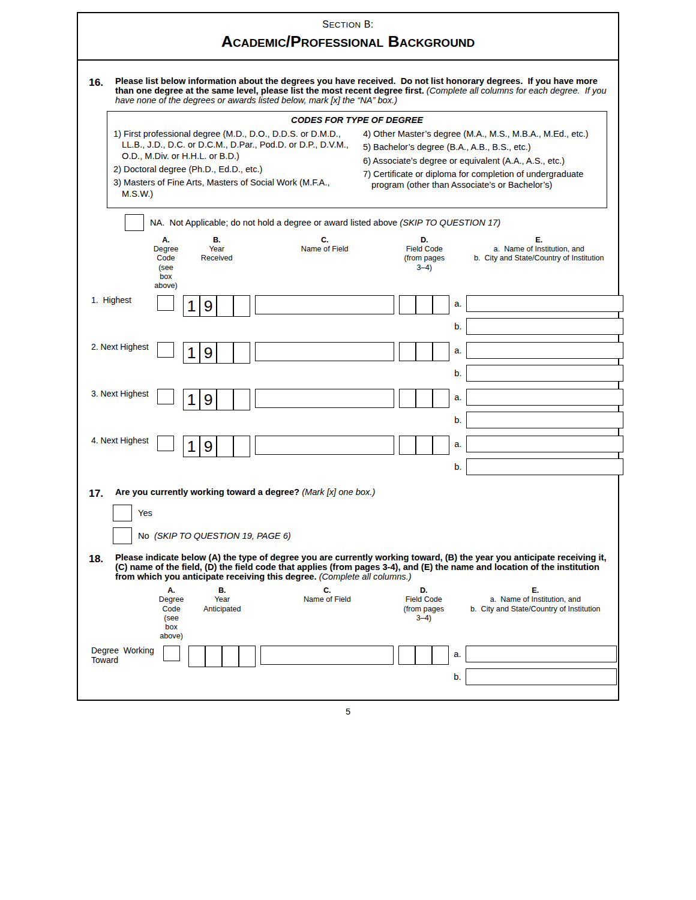SECTION B:
Academic/Professional Background
16.
Please list below information about the degrees you have received. Do not list honorary degrees. If you have more than one degree at the same level, please list the most recent degree first. (Complete all columns for each degree. If you have none of the degrees or awards listed below, mark [x] the “NA” box.)
CODES FOR TYPE OF DEGREE
1) First professional degree (M.D., D.O., D.D.S. or D.M.D., LL.B., J.D., D.C. or D.C.M., D.Par., Pod.D. or D.P., D.V.M., O.D., M.Div. or H.H.L. or B.D.)
2) Doctoral degree (Ph.D., Ed.D., etc.)
3) Masters of Fine Arts, Masters of Social Work (M.F.A., M.S.W.)
4) Other Master’s degree (M.A., M.S., M.B.A., M.Ed., etc.)
5) Bachelor’s degree (B.A., A.B., B.S., etc.)
6) Associate’s degree or equivalent (A.A., A.S., etc.)
7) Certificate or diploma for completion of undergraduate program (other than Associate’s or Bachelor’s)
NA. Not Applicable; do not hold a degree or award listed above (SKIP TO QUESTION 17)
| | A. Degree Code (see box above) | B. Year Received | C. Name of Field | D. Field Code (from pages 3–4) | E. a. Name of Institution, and b. City and State/Country of Institution |
| --- | --- | --- | --- | --- | --- |
| 1. Highest | | 1 9 | | | a. b. |
| 2. Next Highest | | 1 9 | | | a. b. |
| 3. Next Highest | | 1 9 | | | a. b. |
| 4. Next Highest | | 1 9 | | | a. b. |
17.
Are you currently working toward a degree? (Mark [x] one box.)
Yes
No (SKIP TO QUESTION 19, PAGE 6)
18.
Please indicate below (A) the type of degree you are currently working toward, (B) the year you anticipate receiving it, (C) name of the field, (D) the field code that applies (from pages 3-4), and (E) the name and location of the institution from which you anticipate receiving this degree. (Complete all columns.)
| | A. Degree Code (see box above) | B. Year Anticipated | C. Name of Field | D. Field Code (from pages 3–4) | E. a. Name of Institution, and b. City and State/Country of Institution |
| --- | --- | --- | --- | --- | --- |
| Degree Working Toward | | | | | a. b. |
5